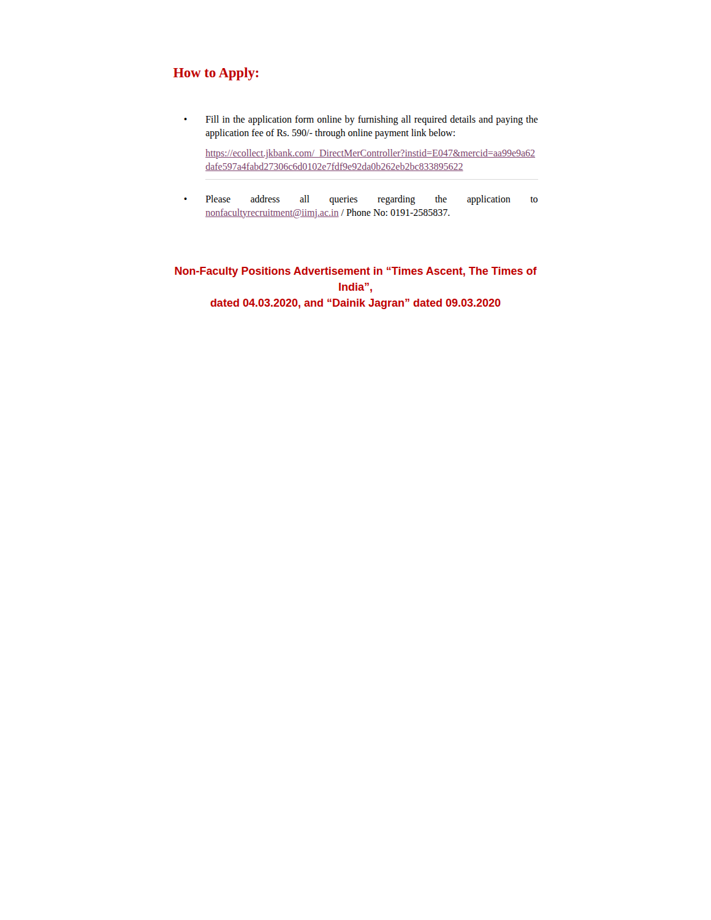How to Apply:
Fill in the application form online by furnishing all required details and paying the application fee of Rs. 590/- through online payment link below:
https://ecollect.jkbank.com/_DirectMerController?instid=E047&mercid=aa99e9a62dafe597a4fabd27306c6d0102e7fdf9e92da0b262eb2bc833895622
Please address all queries regarding the application to nonfacultyrecruitment@iimj.ac.in / Phone No: 0191-2585837.
Non-Faculty Positions Advertisement in “Times Ascent, The Times of India”,
dated 04.03.2020, and “Dainik Jagran” dated 09.03.2020